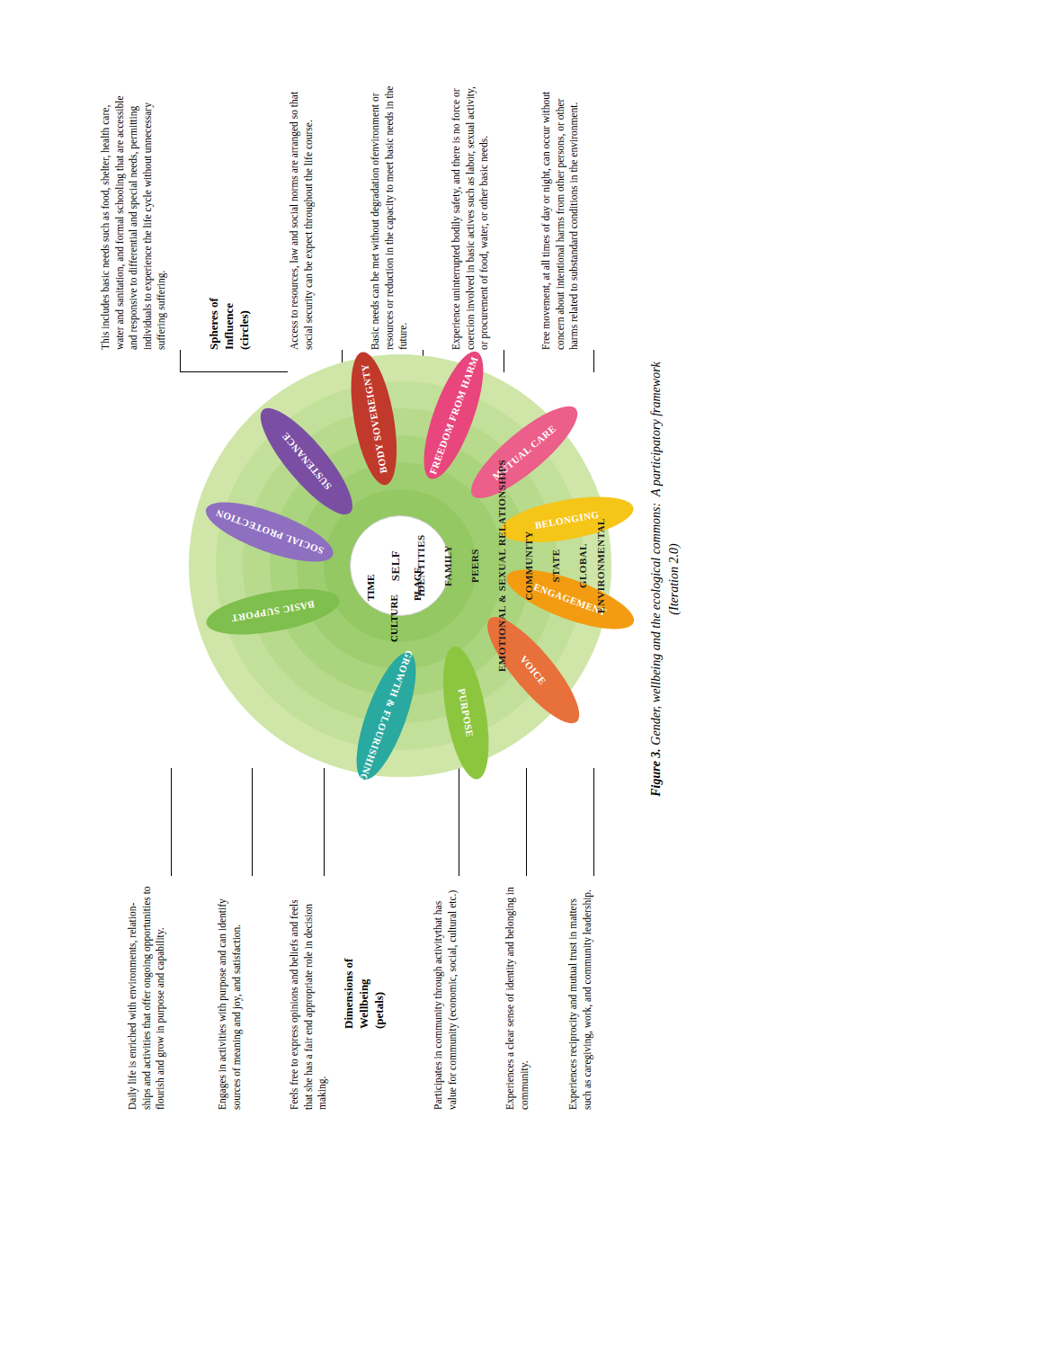Spheres of
Influence
(circles)
This includes basic needs such as food, shelter, health care, water and sanitation, and formal schooling that are accessible and responsive to differential and special needs, permitting individuals to experience the life cycle without unnecessary suffering suffering.
Access to resources, law and social norms are arranged so that social security can be expect throughout the life course.
Basic needs can be met without degradation ofenvironment or resources or reduction in the capacity to meet basic needs in the future.
Experience uninterrupted bodily safety, and there is no force or coercion involved in basic actives such as labor, sexual activity, or procurement of food, water, or other basic needs.
Free movement, at all times of day or night, can occur without concern about intentional harms from other persons, or other harms related to substandard conditions in the environment.
Dimensions of
Wellbeing
(petals)
Daily life is enriched with environments, relation-ships and activities that offer ongoing opportunities to flourish and grow in purpose and capability.
Engages in activities with purpose and can identify sources of meaning and joy, and satisfaction.
Feels free to express opinions and beliefs and feels that she has a fair end appropriate role in decision making.
Participates in community through activitythat has value for community (economic, social, cultural etc.)
Experiences a clear sense of identity and belonging in community.
Experiences reciprocity and mutual trust in matters such as caregiving, work, and community leadership.
BASIC SUPPORT
SOCIAL PROTECTION
SUSTENANCE
BODY SOVEREIGNTY
FREEDOM FROM HARM
MUTUAL CARE
BELONGING
ENGAGEMENT
VOICE
PURPOSE
GROWTH & FLOURISHING
SELF
IDENTITIES
FAMILY
PEERS
EMOTIONAL & SEXUAL RELATIONSHIPS
COMMUNITY
STATE
GLOBAL
ENVIRONMENTAL
TIME
PLACE
CULTURE
Figure 3. Gender, wellbeing and the ecological commons: A participatory framework
(Iteration 2.0)